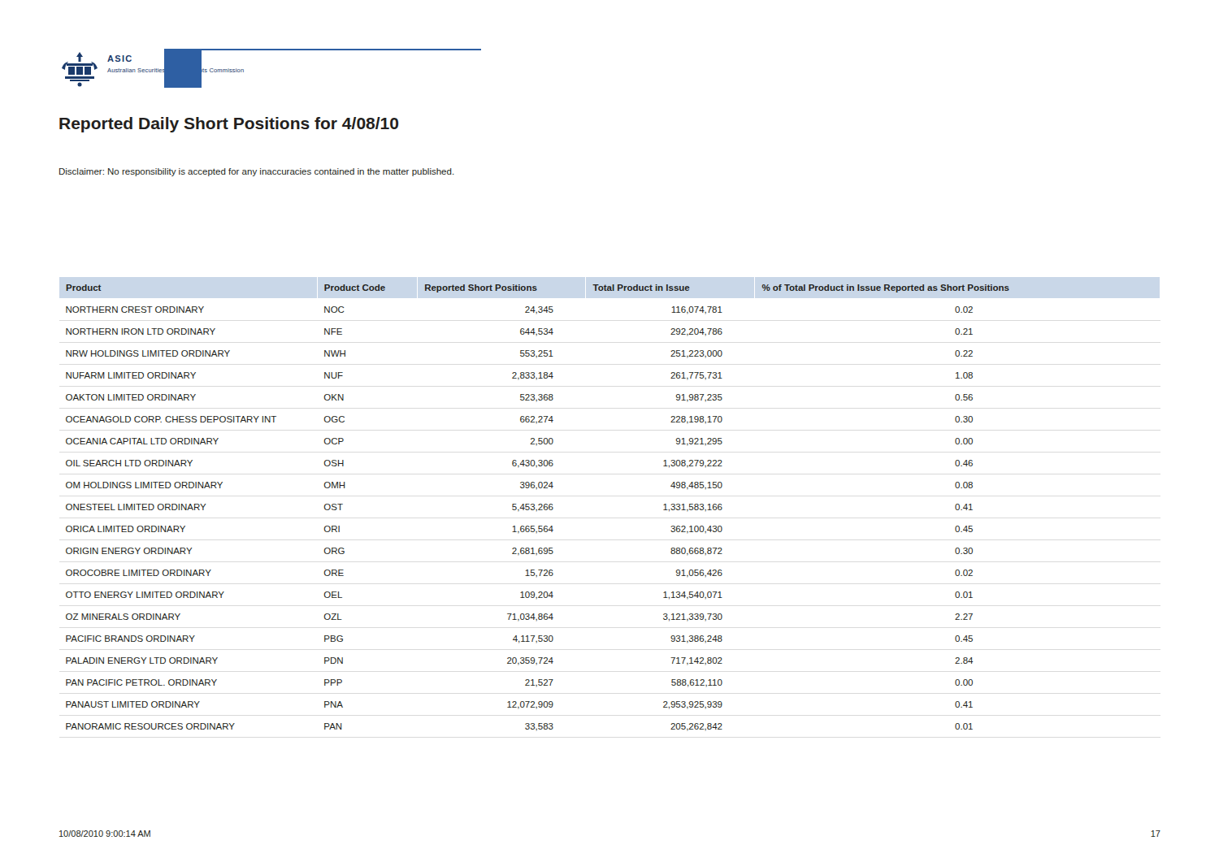ASIC
Australian Securities & Investments Commission
Reported Daily Short Positions for 4/08/10
Disclaimer: No responsibility is accepted for any inaccuracies contained in the matter published.
| Product | Product Code | Reported Short Positions | Total Product in Issue | % of Total Product in Issue Reported as Short Positions |
| --- | --- | --- | --- | --- |
| NORTHERN CREST ORDINARY | NOC | 24,345 | 116,074,781 | 0.02 |
| NORTHERN IRON LTD ORDINARY | NFE | 644,534 | 292,204,786 | 0.21 |
| NRW HOLDINGS LIMITED ORDINARY | NWH | 553,251 | 251,223,000 | 0.22 |
| NUFARM LIMITED ORDINARY | NUF | 2,833,184 | 261,775,731 | 1.08 |
| OAKTON LIMITED ORDINARY | OKN | 523,368 | 91,987,235 | 0.56 |
| OCEANAGOLD CORP. CHESS DEPOSITARY INT | OGC | 662,274 | 228,198,170 | 0.30 |
| OCEANIA CAPITAL LTD ORDINARY | OCP | 2,500 | 91,921,295 | 0.00 |
| OIL SEARCH LTD ORDINARY | OSH | 6,430,306 | 1,308,279,222 | 0.46 |
| OM HOLDINGS LIMITED ORDINARY | OMH | 396,024 | 498,485,150 | 0.08 |
| ONESTEEL LIMITED ORDINARY | OST | 5,453,266 | 1,331,583,166 | 0.41 |
| ORICA LIMITED ORDINARY | ORI | 1,665,564 | 362,100,430 | 0.45 |
| ORIGIN ENERGY ORDINARY | ORG | 2,681,695 | 880,668,872 | 0.30 |
| OROCOBRE LIMITED ORDINARY | ORE | 15,726 | 91,056,426 | 0.02 |
| OTTO ENERGY LIMITED ORDINARY | OEL | 109,204 | 1,134,540,071 | 0.01 |
| OZ MINERALS ORDINARY | OZL | 71,034,864 | 3,121,339,730 | 2.27 |
| PACIFIC BRANDS ORDINARY | PBG | 4,117,530 | 931,386,248 | 0.45 |
| PALADIN ENERGY LTD ORDINARY | PDN | 20,359,724 | 717,142,802 | 2.84 |
| PAN PACIFIC PETROL. ORDINARY | PPP | 21,527 | 588,612,110 | 0.00 |
| PANAUST LIMITED ORDINARY | PNA | 12,072,909 | 2,953,925,939 | 0.41 |
| PANORAMIC RESOURCES ORDINARY | PAN | 33,583 | 205,262,842 | 0.01 |
10/08/2010 9:00:14 AM
17